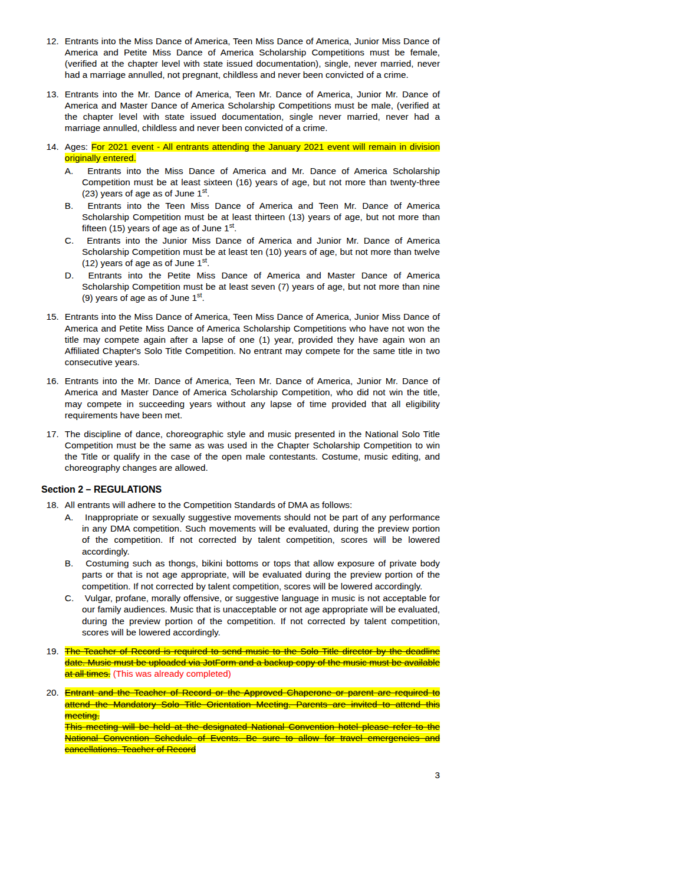12. Entrants into the Miss Dance of America, Teen Miss Dance of America, Junior Miss Dance of America and Petite Miss Dance of America Scholarship Competitions must be female, (verified at the chapter level with state issued documentation), single, never married, never had a marriage annulled, not pregnant, childless and never been convicted of a crime.
13. Entrants into the Mr. Dance of America, Teen Mr. Dance of America, Junior Mr. Dance of America and Master Dance of America Scholarship Competitions must be male, (verified at the chapter level with state issued documentation, single never married, never had a marriage annulled, childless and never been convicted of a crime.
14. Ages: For 2021 event - All entrants attending the January 2021 event will remain in division originally entered.
A. Entrants into the Miss Dance of America and Mr. Dance of America Scholarship Competition must be at least sixteen (16) years of age, but not more than twenty-three (23) years of age as of June 1st.
B. Entrants into the Teen Miss Dance of America and Teen Mr. Dance of America Scholarship Competition must be at least thirteen (13) years of age, but not more than fifteen (15) years of age as of June 1st.
C. Entrants into the Junior Miss Dance of America and Junior Mr. Dance of America Scholarship Competition must be at least ten (10) years of age, but not more than twelve (12) years of age as of June 1st.
D. Entrants into the Petite Miss Dance of America and Master Dance of America Scholarship Competition must be at least seven (7) years of age, but not more than nine (9) years of age as of June 1st.
15. Entrants into the Miss Dance of America, Teen Miss Dance of America, Junior Miss Dance of America and Petite Miss Dance of America Scholarship Competitions who have not won the title may compete again after a lapse of one (1) year, provided they have again won an Affiliated Chapter's Solo Title Competition. No entrant may compete for the same title in two consecutive years.
16. Entrants into the Mr. Dance of America, Teen Mr. Dance of America, Junior Mr. Dance of America and Master Dance of America Scholarship Competition, who did not win the title, may compete in succeeding years without any lapse of time provided that all eligibility requirements have been met.
17. The discipline of dance, choreographic style and music presented in the National Solo Title Competition must be the same as was used in the Chapter Scholarship Competition to win the Title or qualify in the case of the open male contestants. Costume, music editing, and choreography changes are allowed.
Section 2 – REGULATIONS
18. All entrants will adhere to the Competition Standards of DMA as follows:
A. Inappropriate or sexually suggestive movements should not be part of any performance in any DMA competition. Such movements will be evaluated, during the preview portion of the competition. If not corrected by talent competition, scores will be lowered accordingly.
B. Costuming such as thongs, bikini bottoms or tops that allow exposure of private body parts or that is not age appropriate, will be evaluated during the preview portion of the competition. If not corrected by talent competition, scores will be lowered accordingly.
C. Vulgar, profane, morally offensive, or suggestive language in music is not acceptable for our family audiences. Music that is unacceptable or not age appropriate will be evaluated, during the preview portion of the competition. If not corrected by talent competition, scores will be lowered accordingly.
19. The Teacher of Record is required to send music to the Solo Title director by the deadline date. Music must be uploaded via JotForm and a backup copy of the music must be available at all times. (This was already completed)
20. Entrant and the Teacher of Record or the Approved Chaperone or parent are required to attend the Mandatory Solo Title Orientation Meeting. Parents are invited to attend this meeting.
This meeting will be held at the designated National Convention hotel please refer to the National Convention Schedule of Events. Be sure to allow for travel emergencies and cancellations. Teacher of Record
3